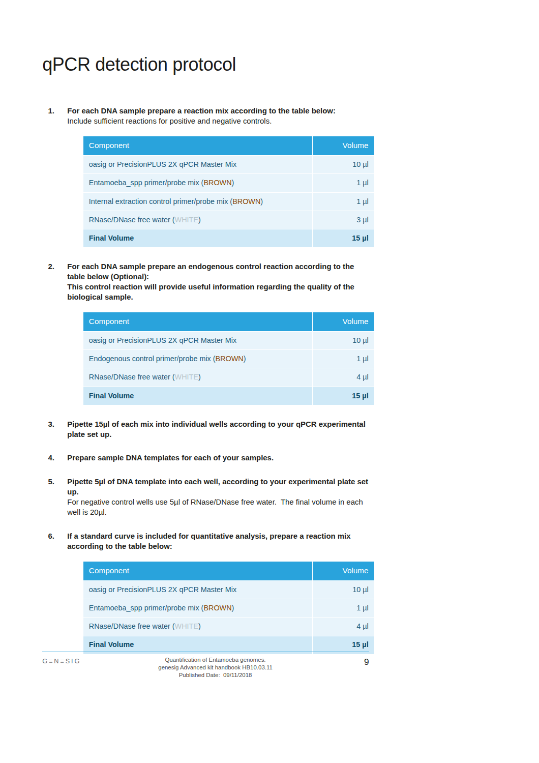qPCR detection protocol
For each DNA sample prepare a reaction mix according to the table below:
Include sufficient reactions for positive and negative controls.
| Component | Volume |
| --- | --- |
| oasig or PrecisionPLUS 2X qPCR Master Mix | 10 µl |
| Entamoeba_spp primer/probe mix ( BROWN ) | 1 µl |
| Internal extraction control primer/probe mix ( BROWN ) | 1 µl |
| RNase/DNase free water ( WHITE ) | 3 µl |
| Final Volume | 15 µl |
For each DNA sample prepare an endogenous control reaction according to the table below (Optional):
This control reaction will provide useful information regarding the quality of the biological sample.
| Component | Volume |
| --- | --- |
| oasig or PrecisionPLUS 2X qPCR Master Mix | 10 µl |
| Endogenous control primer/probe mix ( BROWN ) | 1 µl |
| RNase/DNase free water ( WHITE ) | 4 µl |
| Final Volume | 15 µl |
Pipette 15µl of each mix into individual wells according to your qPCR experimental plate set up.
Prepare sample DNA templates for each of your samples.
Pipette 5µl of DNA template into each well, according to your experimental plate set up.
For negative control wells use 5µl of RNase/DNase free water. The final volume in each well is 20µl.
If a standard curve is included for quantitative analysis, prepare a reaction mix according to the table below:
| Component | Volume |
| --- | --- |
| oasig or PrecisionPLUS 2X qPCR Master Mix | 10 µl |
| Entamoeba_spp primer/probe mix ( BROWN ) | 1 µl |
| RNase/DNase free water ( WHITE ) | 4 µl |
| Final Volume | 15 µl |
G≡N≡SIG
Quantification of Entamoeba genomes.
genesig Advanced kit handbook HB10.03.11
Published Date: 09/11/2018
9